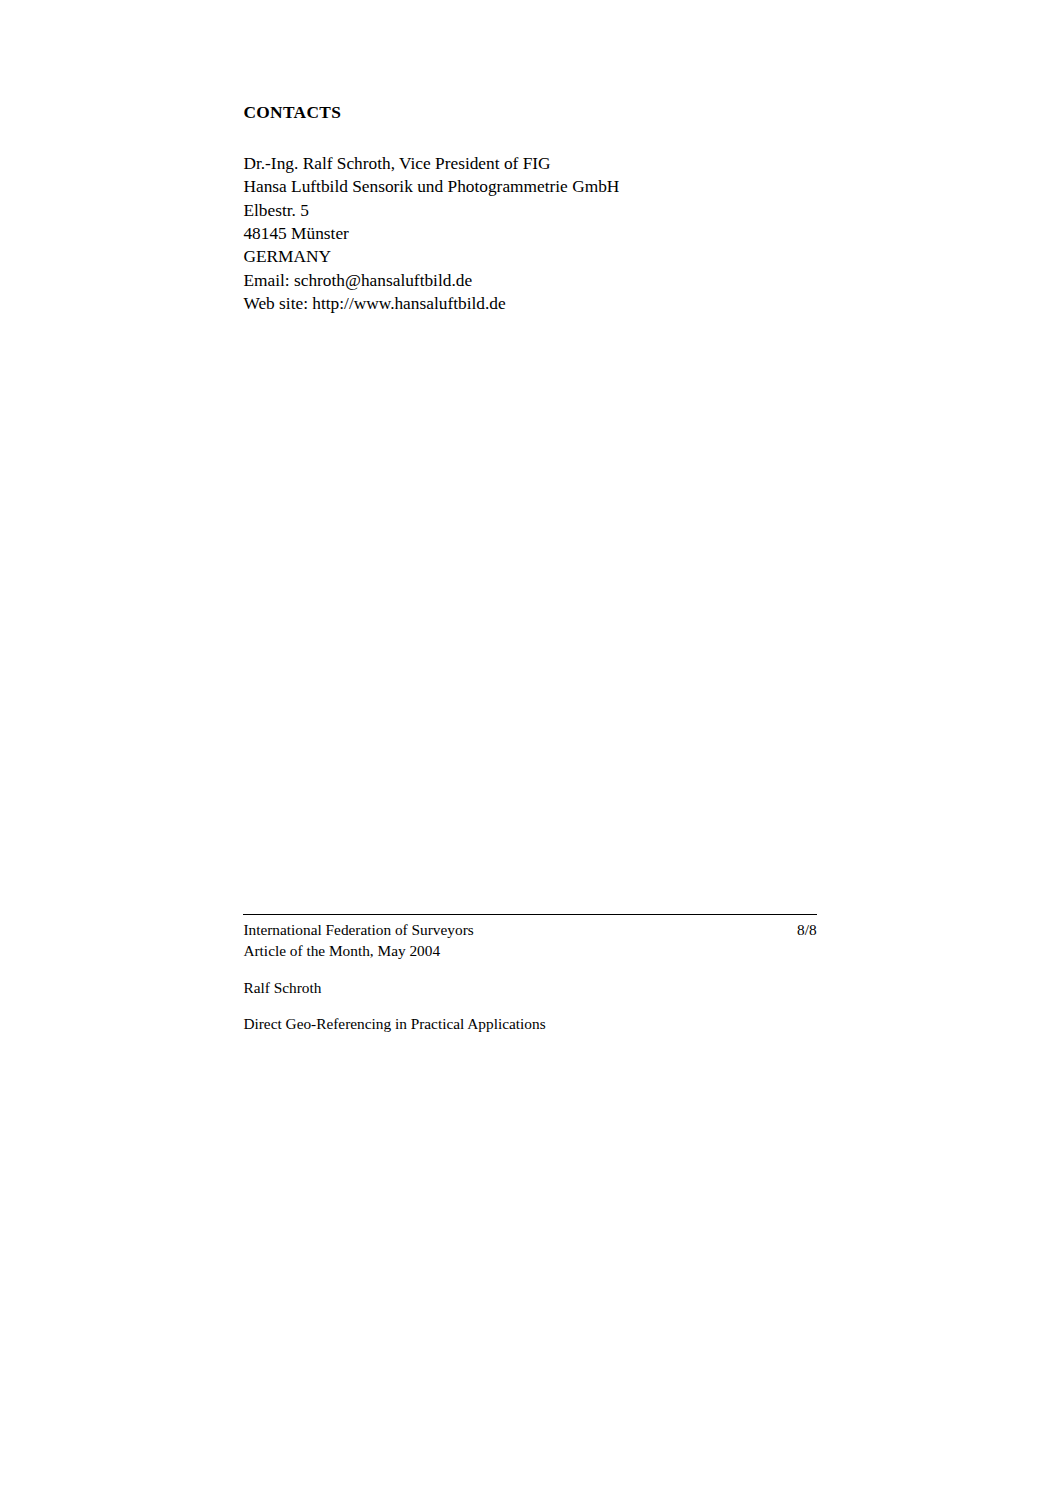CONTACTS
Dr.-Ing. Ralf Schroth, Vice President of FIG
Hansa Luftbild Sensorik und Photogrammetrie GmbH
Elbestr. 5
48145 Münster
GERMANY
Email: schroth@hansaluftbild.de
Web site: http://www.hansaluftbild.de
International Federation of Surveyors
Article of the Month, May 2004
8/8
Ralf Schroth
Direct Geo-Referencing in Practical Applications